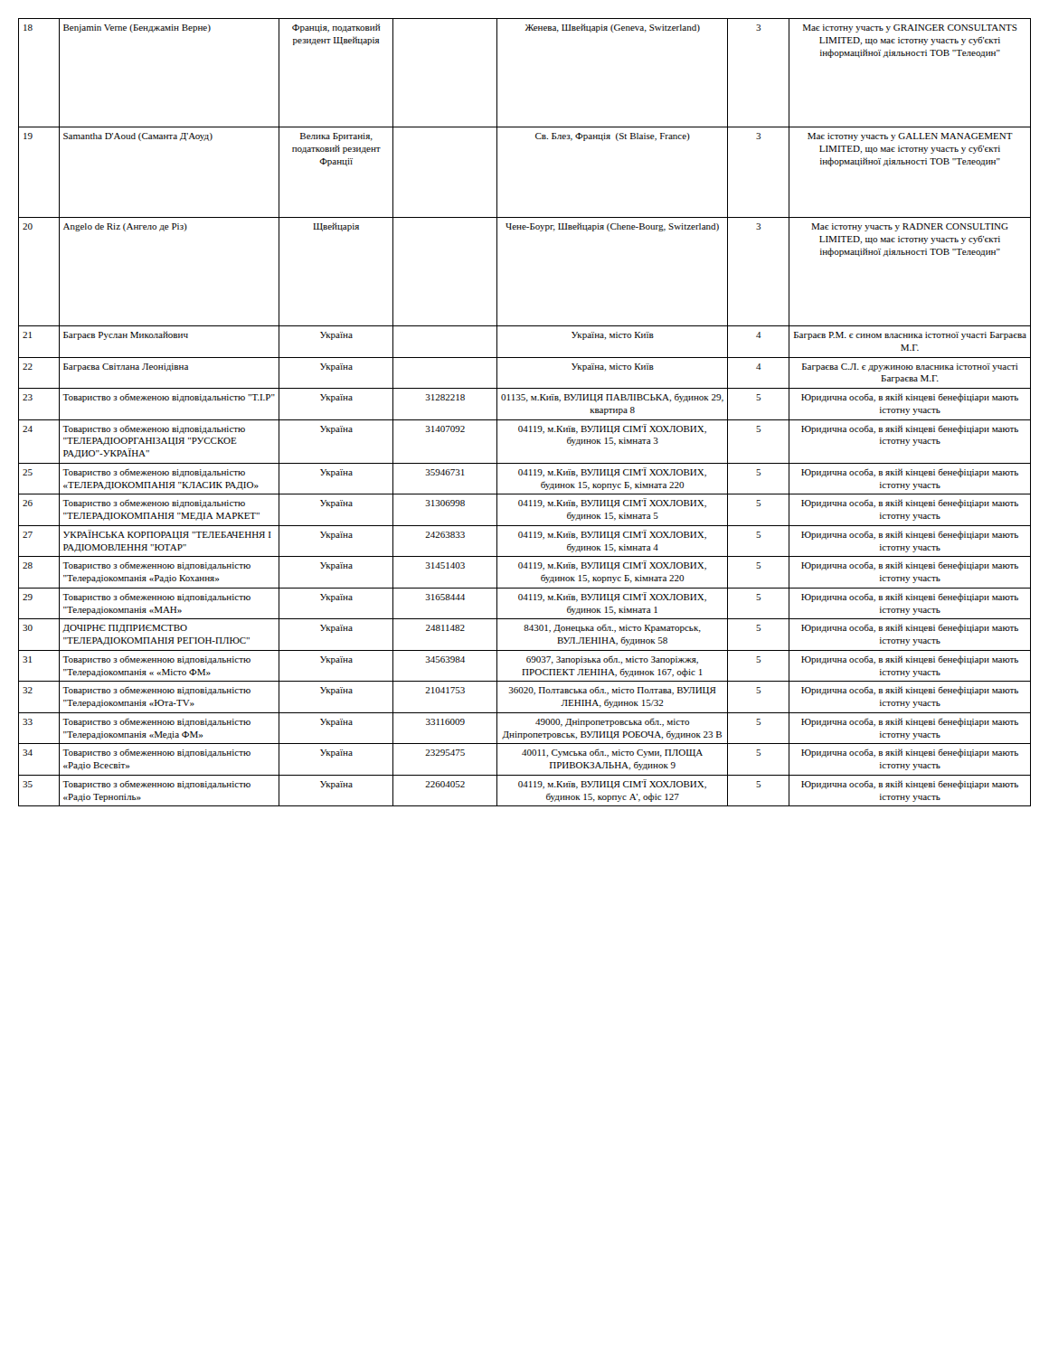| 18 | Benjamin Verne (Бенджамін Верне) | Франція, податковий резидент Щвейцарія | | Женева, Швейцарія (Geneva, Switzerland) | 3 | Має істотну участь у GRAINGER CONSULTANTS LIMITED, що має істотну участь у суб'єкті інформаційної діяльності ТОВ "Телеодин" |
| 19 | Samantha D'Aoud (Саманта Д'Аоуд) | Велика Британія, податковий резидент Франції | | Св. Блез, Франція (St Blaise, France) | 3 | Має істотну участь у GALLEN MANAGEMENT LIMITED, що має істотну участь у суб'єкті інформаційної діяльності ТОВ "Телеодин" |
| 20 | Angelo de Riz (Ангело де Різ) | Щвейцарія | | Чене-Боург, Швейцарія (Chene-Bourg, Switzerland) | 3 | Має істотну участь у RADNER CONSULTING LIMITED, що має істотну участь у суб'єкті інформаційної діяльності ТОВ "Телеодин" |
| 21 | Баграєв Руслан Миколайович | Україна | | Україна, місто Київ | 4 | Баграєв Р.М. є сином власника істотної участі Баграєва М.Г. |
| 22 | Баграєва Світлана Леонідівна | Україна | | Україна, місто Київ | 4 | Баграєва С.Л. є дружиною власника істотної участі Баграєва М.Г. |
| 23 | Товариство з обмеженою відповідальністю "Т.І.Р" | Україна | 31282218 | 01135, м.Київ, ВУЛИЦЯ ПАВЛІВСЬКА, будинок 29, квартира 8 | 5 | Юридична особа, в якій кінцеві бенефіціари мають істотну участь |
| 24 | Товариство з обмеженою відповідальністю "ТЕЛЕРАДІООРГАНІЗАЦІЯ "РУССКОЕ РАДИО"-УКРАЇНА" | Україна | 31407092 | 04119, м.Київ, ВУЛИЦЯ СІМ'Ї ХОХЛОВИХ, будинок 15, кімната 3 | 5 | Юридична особа, в якій кінцеві бенефіціари мають істотну участь |
| 25 | Товариство з обмеженою відповідальністю «ТЕЛЕРАДІОКОМПАНІЯ "КЛАСИК РАДІО» | Україна | 35946731 | 04119, м.Київ, ВУЛИЦЯ СІМ'Ї ХОХЛОВИХ, будинок 15, корпус Б, кімната 220 | 5 | Юридична особа, в якій кінцеві бенефіціари мають істотну участь |
| 26 | Товариство з обмеженою відповідальністю "ТЕЛЕРАДІОКОМПАНІЯ "МЕДІА МАРКЕТ" | Україна | 31306998 | 04119, м.Київ, ВУЛИЦЯ СІМ'Ї ХОХЛОВИХ, будинок 15, кімната 5 | 5 | Юридична особа, в якій кінцеві бенефіціари мають істотну участь |
| 27 | УКРАЇНСЬКА КОРПОРАЦІЯ "ТЕЛЕБАЧЕННЯ І РАДІОМОВЛЕННЯ "ЮТАР" | Україна | 24263833 | 04119, м.Київ, ВУЛИЦЯ СІМ'Ї ХОХЛОВИХ, будинок 15, кімната 4 | 5 | Юридична особа, в якій кінцеві бенефіціари мають істотну участь |
| 28 | Товариство з обмеженною відповідальністю "Телерадіокомпанія «Радіо Кохання» | Україна | 31451403 | 04119, м.Київ, ВУЛИЦЯ СІМ'Ї ХОХЛОВИХ, будинок 15, корпус Б, кімната 220 | 5 | Юридична особа, в якій кінцеві бенефіціари мають істотну участь |
| 29 | Товариство з обмеженною відповідальністю "Телерадіокомпанія «МАН» | Україна | 31658444 | 04119, м.Київ, ВУЛИЦЯ СІМ'Ї ХОХЛОВИХ, будинок 15, кімната 1 | 5 | Юридична особа, в якій кінцеві бенефіціари мають істотну участь |
| 30 | ДОЧІРНЄ ПІДПРИЄМСТВО "ТЕЛЕРАДІОКОМПАНІЯ РЕГІОН-ПЛЮС" | Україна | 24811482 | 84301, Донецька обл., місто Краматорськ, ВУЛ.ЛЕНІНА, будинок 58 | 5 | Юридична особа, в якій кінцеві бенефіціари мають істотну участь |
| 31 | Товариство з обмеженною відповідальністю "Телерадіокомпанія « «Місто ФМ» | Україна | 34563984 | 69037, Запорізька обл., місто Запоріжжя, ПРОСПЕКТ ЛЕНІНА, будинок 167, офіс 1 | 5 | Юридична особа, в якій кінцеві бенефіціари мають істотну участь |
| 32 | Товариство з обмеженною відповідальністю "Телерадіокомпанія «Юта-TV» | Україна | 21041753 | 36020, Полтавська обл., місто Полтава, ВУЛИЦЯ ЛЕНІНА, будинок 15/32 | 5 | Юридична особа, в якій кінцеві бенефіціари мають істотну участь |
| 33 | Товариство з обмеженною відповідальністю "Телерадіокомпанія «Медіа ФМ» | Україна | 33116009 | 49000, Дніпропетровська обл., місто Дніпропетровськ, ВУЛИЦЯ РОБОЧА, будинок 23 В | 5 | Юридична особа, в якій кінцеві бенефіціари мають істотну участь |
| 34 | Товариство з обмеженною відповідальністю «Радіо Всесвіт» | Україна | 23295475 | 40011, Сумська обл., місто Суми, ПЛОЩА ПРИВОКЗАЛЬНА, будинок 9 | 5 | Юридична особа, в якій кінцеві бенефіціари мають істотну участь |
| 35 | Товариство з обмеженною відповідальністю «Радіо Тернопіль» | Україна | 22604052 | 04119, м.Київ, ВУЛИЦЯ СІМ'Ї ХОХЛОВИХ, будинок 15, корпус А', офіс 127 | 5 | Юридична особа, в якій кінцеві бенефіціари мають істотну участь |